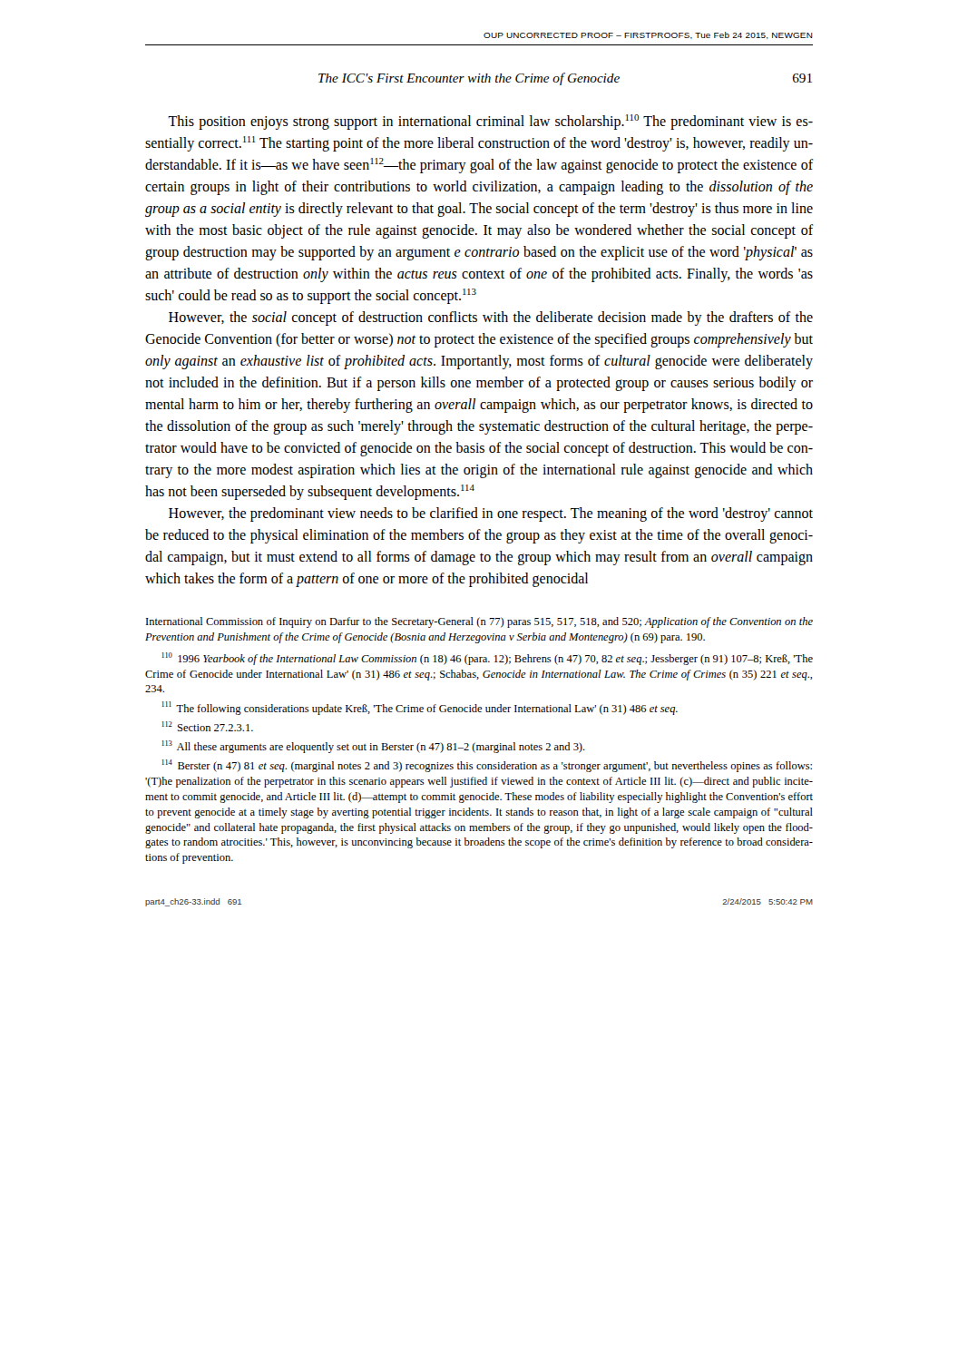OUP UNCORRECTED PROOF – FIRSTPROOFS, Tue Feb 24 2015, NEWGEN
The ICC's First Encounter with the Crime of Genocide 691
This position enjoys strong support in international criminal law scholarship.110 The predominant view is essentially correct.111 The starting point of the more liberal construction of the word 'destroy' is, however, readily understandable. If it is—as we have seen112—the primary goal of the law against genocide to protect the existence of certain groups in light of their contributions to world civilization, a campaign leading to the dissolution of the group as a social entity is directly relevant to that goal. The social concept of the term 'destroy' is thus more in line with the most basic object of the rule against genocide. It may also be wondered whether the social concept of group destruction may be supported by an argument e contrario based on the explicit use of the word 'physical' as an attribute of destruction only within the actus reus context of one of the prohibited acts. Finally, the words 'as such' could be read so as to support the social concept.113
However, the social concept of destruction conflicts with the deliberate decision made by the drafters of the Genocide Convention (for better or worse) not to protect the existence of the specified groups comprehensively but only against an exhaustive list of prohibited acts. Importantly, most forms of cultural genocide were deliberately not included in the definition. But if a person kills one member of a protected group or causes serious bodily or mental harm to him or her, thereby furthering an overall campaign which, as our perpetrator knows, is directed to the dissolution of the group as such 'merely' through the systematic destruction of the cultural heritage, the perpetrator would have to be convicted of genocide on the basis of the social concept of destruction. This would be contrary to the more modest aspiration which lies at the origin of the international rule against genocide and which has not been superseded by subsequent developments.114
However, the predominant view needs to be clarified in one respect. The meaning of the word 'destroy' cannot be reduced to the physical elimination of the members of the group as they exist at the time of the overall genocidal campaign, but it must extend to all forms of damage to the group which may result from an overall campaign which takes the form of a pattern of one or more of the prohibited genocidal
International Commission of Inquiry on Darfur to the Secretary-General (n 77) paras 515, 517, 518, and 520; Application of the Convention on the Prevention and Punishment of the Crime of Genocide (Bosnia and Herzegovina v Serbia and Montenegro) (n 69) para. 190.
110 1996 Yearbook of the International Law Commission (n 18) 46 (para. 12); Behrens (n 47) 70, 82 et seq.; Jessberger (n 91) 107–8; Kreß, 'The Crime of Genocide under International Law' (n 31) 486 et seq.; Schabas, Genocide in International Law. The Crime of Crimes (n 35) 221 et seq., 234.
111 The following considerations update Kreß, 'The Crime of Genocide under International Law' (n 31) 486 et seq.
112 Section 27.2.3.1.
113 All these arguments are eloquently set out in Berster (n 47) 81–2 (marginal notes 2 and 3).
114 Berster (n 47) 81 et seq. (marginal notes 2 and 3) recognizes this consideration as a 'stronger argument', but nevertheless opines as follows: '(T)he penalization of the perpetrator in this scenario appears well justified if viewed in the context of Article III lit. (c)—direct and public incitement to commit genocide, and Article III lit. (d)—attempt to commit genocide. These modes of liability especially highlight the Convention's effort to prevent genocide at a timely stage by averting potential trigger incidents. It stands to reason that, in light of a large scale campaign of "cultural genocide" and collateral hate propaganda, the first physical attacks on members of the group, if they go unpunished, would likely open the floodgates to random atrocities.' This, however, is unconvincing because it broadens the scope of the crime's definition by reference to broad considerations of prevention.
part4_ch26-33.indd 691 2/24/2015 5:50:42 PM